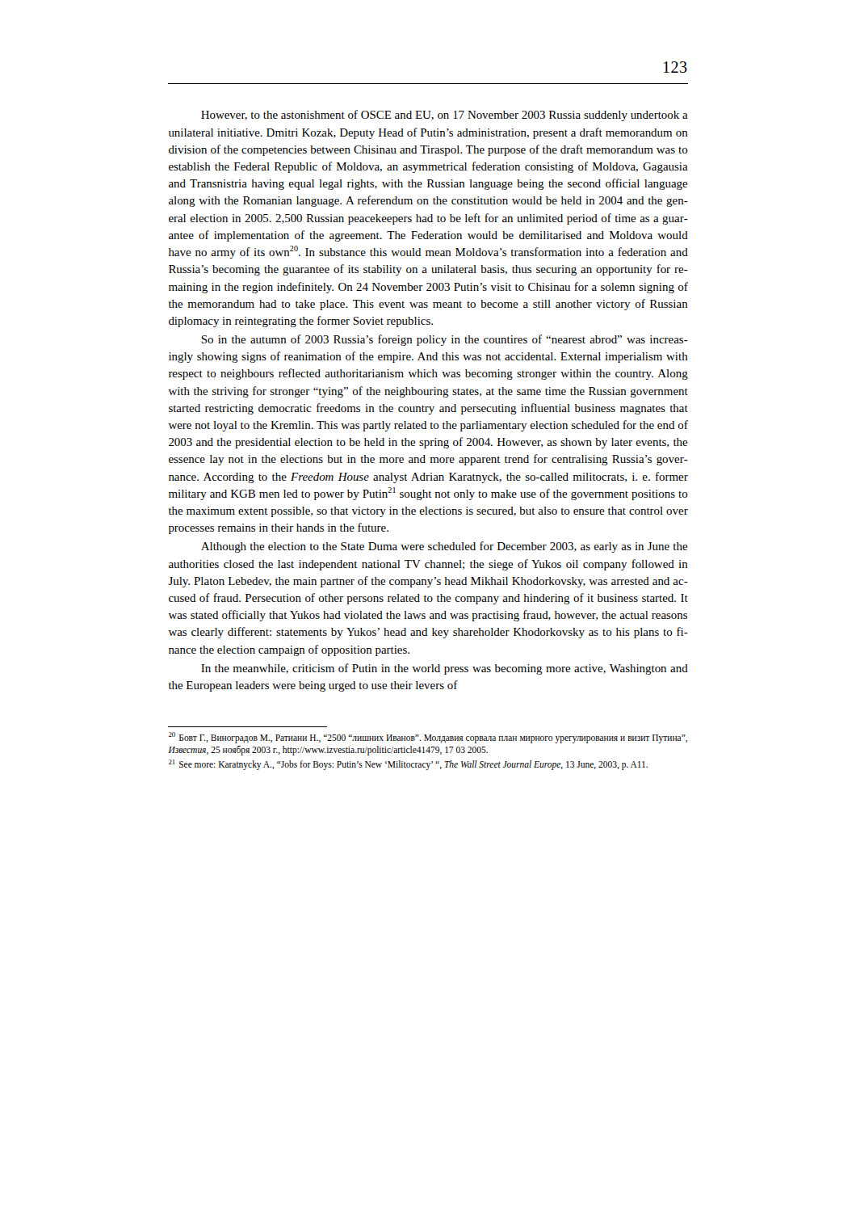123
However, to the astonishment of OSCE and EU, on 17 November 2003 Russia suddenly undertook a unilateral initiative. Dmitri Kozak, Deputy Head of Putin’s administration, present a draft memorandum on division of the competencies between Chisinau and Tiraspol. The purpose of the draft memorandum was to establish the Federal Republic of Moldova, an asymmetrical federation consisting of Moldova, Gagausia and Transnistria having equal legal rights, with the Russian language being the second official language along with the Romanian language. A referendum on the constitution would be held in 2004 and the general election in 2005. 2,500 Russian peacekeepers had to be left for an unlimited period of time as a guarantee of implementation of the agreement. The Federation would be demilitarised and Moldova would have no army of its own20. In substance this would mean Moldova’s transformation into a federation and Russia’s becoming the guarantee of its stability on a unilateral basis, thus securing an opportunity for remaining in the region indefinitely. On 24 November 2003 Putin’s visit to Chisinau for a solemn signing of the memorandum had to take place. This event was meant to become a still another victory of Russian diplomacy in reintegrating the former Soviet republics.
So in the autumn of 2003 Russia’s foreign policy in the countires of “nearest abrod” was increasingly showing signs of reanimation of the empire. And this was not accidental. External imperialism with respect to neighbours reflected authoritarianism which was becoming stronger within the country. Along with the striving for stronger “tying” of the neighbouring states, at the same time the Russian government started restricting democratic freedoms in the country and persecuting influential business magnates that were not loyal to the Kremlin. This was partly related to the parliamentary election scheduled for the end of 2003 and the presidential election to be held in the spring of 2004. However, as shown by later events, the essence lay not in the elections but in the more and more apparent trend for centralising Russia’s governance. According to the Freedom House analyst Adrian Karatnyck, the so-called militocrats, i. e. former military and KGB men led to power by Putin21 sought not only to make use of the government positions to the maximum extent possible, so that victory in the elections is secured, but also to ensure that control over processes remains in their hands in the future.
Although the election to the State Duma were scheduled for December 2003, as early as in June the authorities closed the last independent national TV channel; the siege of Yukos oil company followed in July. Platon Lebedev, the main partner of the company’s head Mikhail Khodorkovsky, was arrested and accused of fraud. Persecution of other persons related to the company and hindering of it business started. It was stated officially that Yukos had violated the laws and was practising fraud, however, the actual reasons was clearly different: statements by Yukos’ head and key shareholder Khodorkovsky as to his plans to finance the election campaign of opposition parties.
In the meanwhile, criticism of Putin in the world press was becoming more active, Washington and the European leaders were being urged to use their levers of
20 Бовт Г., Виноградов М., Ратиани Н., “2500 “лишних Иванов”. Молдавия сорвала план мирного урегулирования и визит Путина”, Известия, 25 ноября 2003 г., http://www.izvestia.ru/politic/article41479, 17 03 2005.
21 See more: Karatnycky A., “Jobs for Boys: Putin’s New ‘Militocracy’ “, The Wall Street Journal Europe, 13 June, 2003, p. A11.